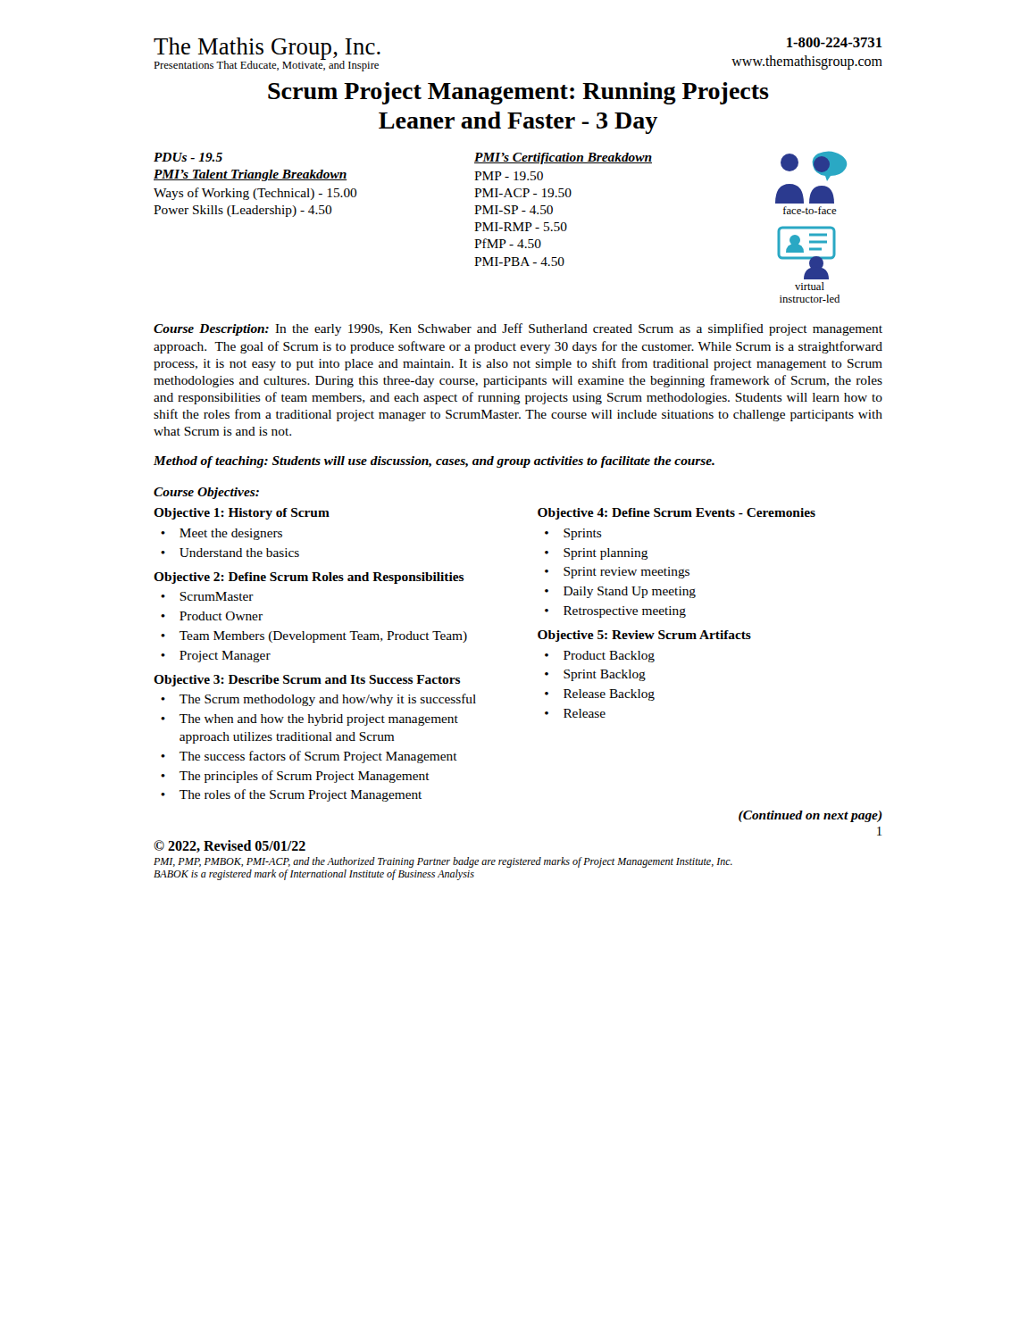The Mathis Group, Inc.
Presentations That Educate, Motivate, and Inspire
1-800-224-3731
www.themathisgroup.com
Scrum Project Management: Running Projects
Leaner and Faster - 3 Day
PDUs - 19.5
PMI’s Talent Triangle Breakdown
Ways of Working (Technical) - 15.00
Power Skills (Leadership) - 4.50
PMI’s Certification Breakdown
PMP - 19.50
PMI-ACP - 19.50
PMI-SP - 4.50
PMI-RMP - 5.50
PfMP - 4.50
PMI-PBA - 4.50
face-to-face
virtual
instructor-led
Course Description: In the early 1990s, Ken Schwaber and Jeff Sutherland created Scrum as a simplified project management approach. The goal of Scrum is to produce software or a product every 30 days for the customer. While Scrum is a straightforward process, it is not easy to put into place and maintain. It is also not simple to shift from traditional project management to Scrum methodologies and cultures. During this three-day course, participants will examine the beginning framework of Scrum, the roles and responsibilities of team members, and each aspect of running projects using Scrum methodologies. Students will learn how to shift the roles from a traditional project manager to ScrumMaster. The course will include situations to challenge participants with what Scrum is and is not.
Method of teaching: Students will use discussion, cases, and group activities to facilitate the course.
Course Objectives:
Objective 1: History of Scrum
Meet the designers
Understand the basics
Objective 2: Define Scrum Roles and Responsibilities
ScrumMaster
Product Owner
Team Members (Development Team, Product Team)
Project Manager
Objective 3: Describe Scrum and Its Success Factors
The Scrum methodology and how/why it is successful
The when and how the hybrid project management approach utilizes traditional and Scrum
The success factors of Scrum Project Management
The principles of Scrum Project Management
The roles of the Scrum Project Management
Objective 4: Define Scrum Events - Ceremonies
Sprints
Sprint planning
Sprint review meetings
Daily Stand Up meeting
Retrospective meeting
Objective 5: Review Scrum Artifacts
Product Backlog
Sprint Backlog
Release Backlog
Release
(Continued on next page)
1
© 2022, Revised 05/01/22
PMI, PMP, PMBOK, PMI-ACP, and the Authorized Training Partner badge are registered marks of Project Management Institute, Inc.
BABOK is a registered mark of International Institute of Business Analysis